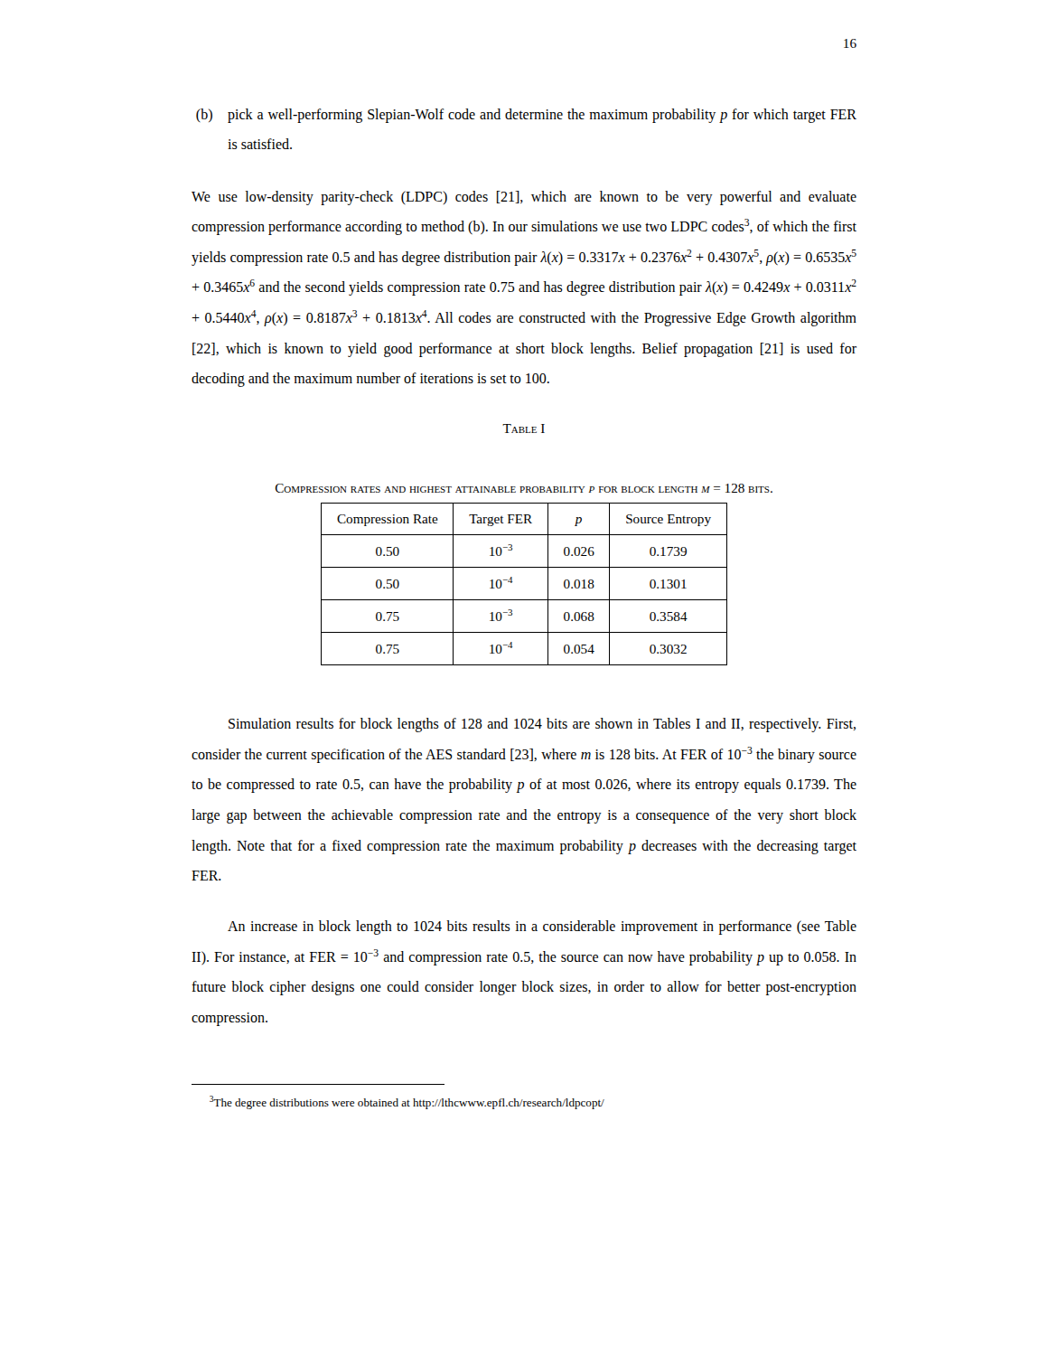16
(b) pick a well-performing Slepian-Wolf code and determine the maximum probability p for which target FER is satisfied.
We use low-density parity-check (LDPC) codes [21], which are known to be very powerful and evaluate compression performance according to method (b). In our simulations we use two LDPC codes3, of which the first yields compression rate 0.5 and has degree distribution pair λ(x) = 0.3317x + 0.2376x2 + 0.4307x5, ρ(x) = 0.6535x5 + 0.3465x6 and the second yields compression rate 0.75 and has degree distribution pair λ(x) = 0.4249x + 0.0311x2 + 0.5440x4, ρ(x) = 0.8187x3 + 0.1813x4. All codes are constructed with the Progressive Edge Growth algorithm [22], which is known to yield good performance at short block lengths. Belief propagation [21] is used for decoding and the maximum number of iterations is set to 100.
Table I
Compression rates and highest attainable probability p for block length m = 128 bits.
| Compression Rate | Target FER | p | Source Entropy |
| --- | --- | --- | --- |
| 0.50 | 10 −3 | 0.026 | 0.1739 |
| 0.50 | 10 −4 | 0.018 | 0.1301 |
| 0.75 | 10 −3 | 0.068 | 0.3584 |
| 0.75 | 10 −4 | 0.054 | 0.3032 |
Simulation results for block lengths of 128 and 1024 bits are shown in Tables I and II, respectively. First, consider the current specification of the AES standard [23], where m is 128 bits. At FER of 10−3 the binary source to be compressed to rate 0.5, can have the probability p of at most 0.026, where its entropy equals 0.1739. The large gap between the achievable compression rate and the entropy is a consequence of the very short block length. Note that for a fixed compression rate the maximum probability p decreases with the decreasing target FER.
An increase in block length to 1024 bits results in a considerable improvement in performance (see Table II). For instance, at FER = 10−3 and compression rate 0.5, the source can now have probability p up to 0.058. In future block cipher designs one could consider longer block sizes, in order to allow for better post-encryption compression.
3The degree distributions were obtained at http://lthcwww.epfl.ch/research/ldpcopt/